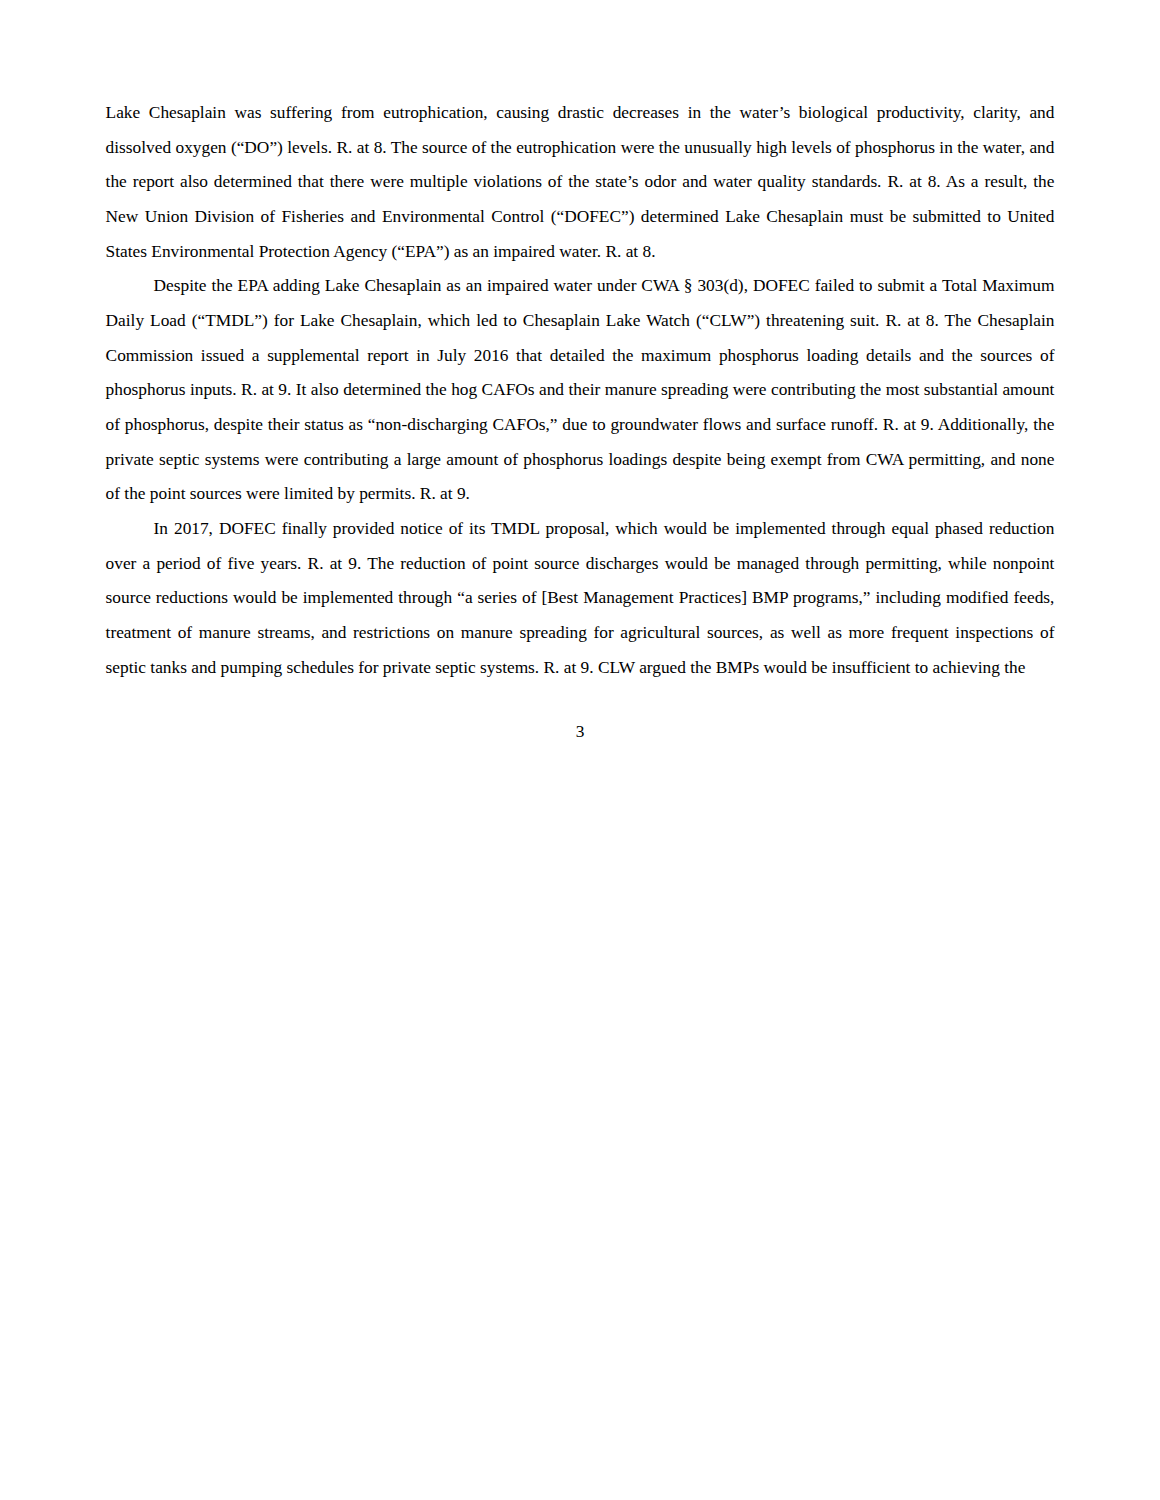Lake Chesaplain was suffering from eutrophication, causing drastic decreases in the water’s biological productivity, clarity, and dissolved oxygen (“DO”) levels. R. at 8. The source of the eutrophication were the unusually high levels of phosphorus in the water, and the report also determined that there were multiple violations of the state’s odor and water quality standards. R. at 8. As a result, the New Union Division of Fisheries and Environmental Control (“DOFEC”) determined Lake Chesaplain must be submitted to United States Environmental Protection Agency (“EPA”) as an impaired water. R. at 8.
Despite the EPA adding Lake Chesaplain as an impaired water under CWA § 303(d), DOFEC failed to submit a Total Maximum Daily Load (“TMDL”) for Lake Chesaplain, which led to Chesaplain Lake Watch (“CLW”) threatening suit. R. at 8. The Chesaplain Commission issued a supplemental report in July 2016 that detailed the maximum phosphorus loading details and the sources of phosphorus inputs. R. at 9. It also determined the hog CAFOs and their manure spreading were contributing the most substantial amount of phosphorus, despite their status as “non-discharging CAFOs,” due to groundwater flows and surface runoff. R. at 9. Additionally, the private septic systems were contributing a large amount of phosphorus loadings despite being exempt from CWA permitting, and none of the point sources were limited by permits. R. at 9.
In 2017, DOFEC finally provided notice of its TMDL proposal, which would be implemented through equal phased reduction over a period of five years. R. at 9. The reduction of point source discharges would be managed through permitting, while nonpoint source reductions would be implemented through “a series of [Best Management Practices] BMP programs,” including modified feeds, treatment of manure streams, and restrictions on manure spreading for agricultural sources, as well as more frequent inspections of septic tanks and pumping schedules for private septic systems. R. at 9. CLW argued the BMPs would be insufficient to achieving the
3